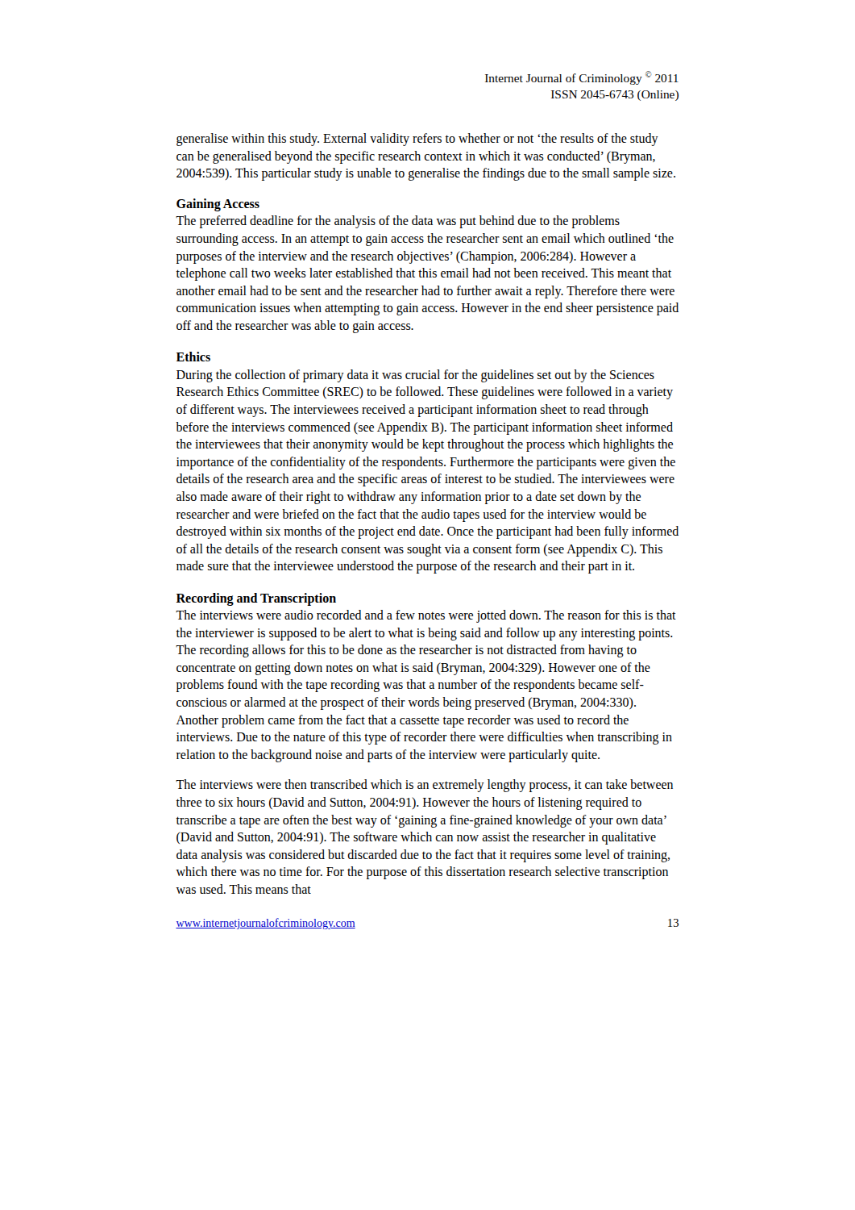Internet Journal of Criminology © 2011
ISSN 2045-6743 (Online)
generalise within this study. External validity refers to whether or not ‘the results of the study can be generalised beyond the specific research context in which it was conducted’ (Bryman, 2004:539). This particular study is unable to generalise the findings due to the small sample size.
Gaining Access
The preferred deadline for the analysis of the data was put behind due to the problems surrounding access. In an attempt to gain access the researcher sent an email which outlined ‘the purposes of the interview and the research objectives’ (Champion, 2006:284). However a telephone call two weeks later established that this email had not been received. This meant that another email had to be sent and the researcher had to further await a reply. Therefore there were communication issues when attempting to gain access. However in the end sheer persistence paid off and the researcher was able to gain access.
Ethics
During the collection of primary data it was crucial for the guidelines set out by the Sciences Research Ethics Committee (SREC) to be followed. These guidelines were followed in a variety of different ways. The interviewees received a participant information sheet to read through before the interviews commenced (see Appendix B). The participant information sheet informed the interviewees that their anonymity would be kept throughout the process which highlights the importance of the confidentiality of the respondents. Furthermore the participants were given the details of the research area and the specific areas of interest to be studied. The interviewees were also made aware of their right to withdraw any information prior to a date set down by the researcher and were briefed on the fact that the audio tapes used for the interview would be destroyed within six months of the project end date. Once the participant had been fully informed of all the details of the research consent was sought via a consent form (see Appendix C). This made sure that the interviewee understood the purpose of the research and their part in it.
Recording and Transcription
The interviews were audio recorded and a few notes were jotted down. The reason for this is that the interviewer is supposed to be alert to what is being said and follow up any interesting points. The recording allows for this to be done as the researcher is not distracted from having to concentrate on getting down notes on what is said (Bryman, 2004:329). However one of the problems found with the tape recording was that a number of the respondents became self-conscious or alarmed at the prospect of their words being preserved (Bryman, 2004:330). Another problem came from the fact that a cassette tape recorder was used to record the interviews. Due to the nature of this type of recorder there were difficulties when transcribing in relation to the background noise and parts of the interview were particularly quite.
The interviews were then transcribed which is an extremely lengthy process, it can take between three to six hours (David and Sutton, 2004:91). However the hours of listening required to transcribe a tape are often the best way of ‘gaining a fine-grained knowledge of your own data’ (David and Sutton, 2004:91). The software which can now assist the researcher in qualitative data analysis was considered but discarded due to the fact that it requires some level of training, which there was no time for. For the purpose of this dissertation research selective transcription was used. This means that
www.internetjournalofcriminology.com 13